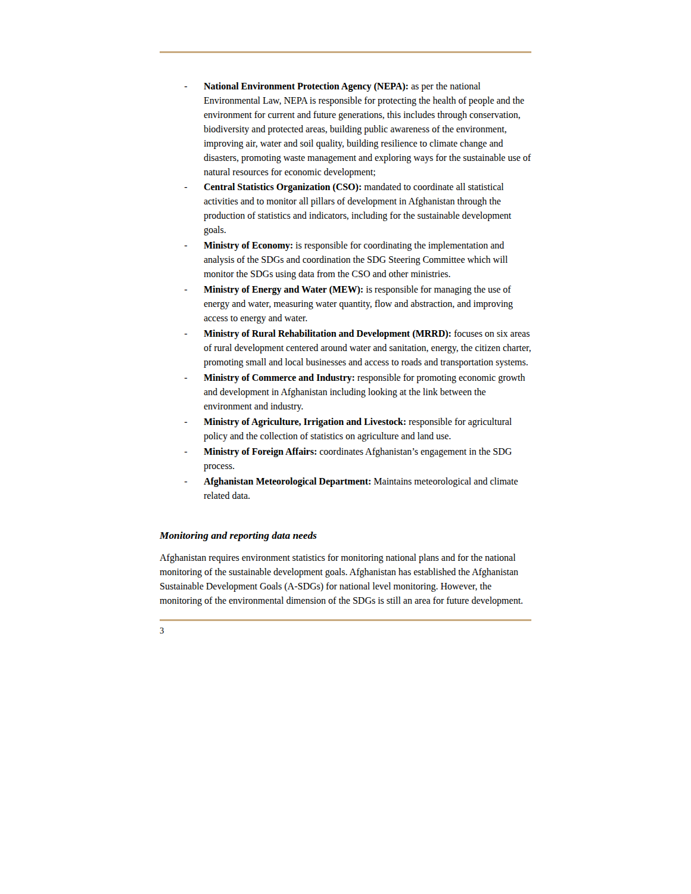National Environment Protection Agency (NEPA): as per the national Environmental Law, NEPA is responsible for protecting the health of people and the environment for current and future generations, this includes through conservation, biodiversity and protected areas, building public awareness of the environment, improving air, water and soil quality, building resilience to climate change and disasters, promoting waste management and exploring ways for the sustainable use of natural resources for economic development;
Central Statistics Organization (CSO): mandated to coordinate all statistical activities and to monitor all pillars of development in Afghanistan through the production of statistics and indicators, including for the sustainable development goals.
Ministry of Economy: is responsible for coordinating the implementation and analysis of the SDGs and coordination the SDG Steering Committee which will monitor the SDGs using data from the CSO and other ministries.
Ministry of Energy and Water (MEW): is responsible for managing the use of energy and water, measuring water quantity, flow and abstraction, and improving access to energy and water.
Ministry of Rural Rehabilitation and Development (MRRD): focuses on six areas of rural development centered around water and sanitation, energy, the citizen charter, promoting small and local businesses and access to roads and transportation systems.
Ministry of Commerce and Industry: responsible for promoting economic growth and development in Afghanistan including looking at the link between the environment and industry.
Ministry of Agriculture, Irrigation and Livestock: responsible for agricultural policy and the collection of statistics on agriculture and land use.
Ministry of Foreign Affairs: coordinates Afghanistan’s engagement in the SDG process.
Afghanistan Meteorological Department: Maintains meteorological and climate related data.
Monitoring and reporting data needs
Afghanistan requires environment statistics for monitoring national plans and for the national monitoring of the sustainable development goals. Afghanistan has established the Afghanistan Sustainable Development Goals (A-SDGs) for national level monitoring. However, the monitoring of the environmental dimension of the SDGs is still an area for future development.
3